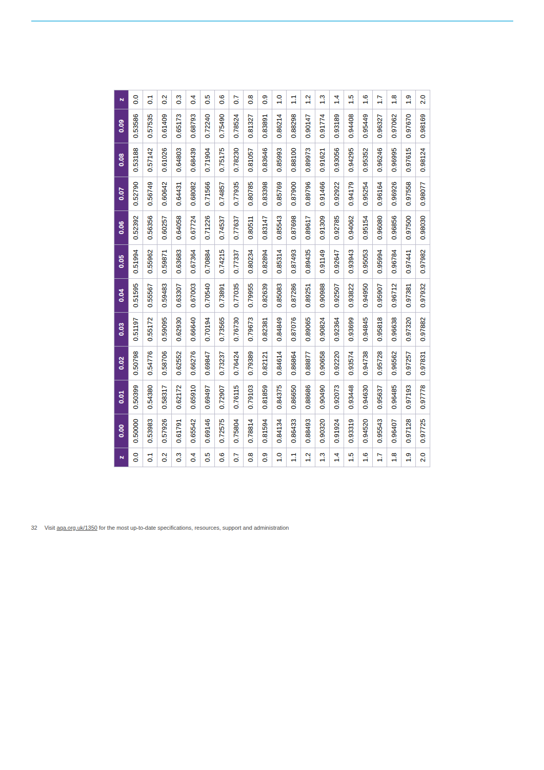| z | 0.00 | 0.01 | 0.02 | 0.03 | 0.04 | 0.05 | 0.06 | 0.07 | 0.08 | 0.09 | z |
| --- | --- | --- | --- | --- | --- | --- | --- | --- | --- | --- | --- |
| 0.0 | 0.50000 | 0.50399 | 0.50798 | 0.51197 | 0.51595 | 0.51994 | 0.52392 | 0.52790 | 0.53188 | 0.53586 | 0.0 |
| 0.1 | 0.53983 | 0.54380 | 0.54776 | 0.55172 | 0.55567 | 0.55962 | 0.56356 | 0.56749 | 0.57142 | 0.57535 | 0.1 |
| 0.2 | 0.57926 | 0.58317 | 0.58706 | 0.59095 | 0.59483 | 0.59871 | 0.60257 | 0.60642 | 0.61026 | 0.61409 | 0.2 |
| 0.3 | 0.61791 | 0.62172 | 0.62552 | 0.62930 | 0.63307 | 0.63683 | 0.64058 | 0.64431 | 0.64803 | 0.65173 | 0.3 |
| 0.4 | 0.65542 | 0.65910 | 0.66276 | 0.66640 | 0.67003 | 0.67364 | 0.67724 | 0.68082 | 0.68439 | 0.68793 | 0.4 |
| 0.5 | 0.69146 | 0.69497 | 0.69847 | 0.70194 | 0.70540 | 0.70884 | 0.71226 | 0.71566 | 0.71904 | 0.72240 | 0.5 |
| 0.6 | 0.72575 | 0.72907 | 0.73237 | 0.73565 | 0.73891 | 0.74215 | 0.74537 | 0.74857 | 0.75175 | 0.75490 | 0.6 |
| 0.7 | 0.75804 | 0.76115 | 0.76424 | 0.76730 | 0.77035 | 0.77337 | 0.77637 | 0.77935 | 0.78230 | 0.78524 | 0.7 |
| 0.8 | 0.78814 | 0.79103 | 0.79389 | 0.79673 | 0.79955 | 0.80234 | 0.80511 | 0.80785 | 0.81057 | 0.81327 | 0.8 |
| 0.9 | 0.81594 | 0.81859 | 0.82121 | 0.82381 | 0.82639 | 0.82894 | 0.83147 | 0.83398 | 0.83646 | 0.83891 | 0.9 |
| 1.0 | 0.84134 | 0.84375 | 0.84614 | 0.84849 | 0.85083 | 0.85314 | 0.85543 | 0.85769 | 0.85993 | 0.86214 | 1.0 |
| 1.1 | 0.86433 | 0.86650 | 0.86864 | 0.87076 | 0.87286 | 0.87493 | 0.87698 | 0.87900 | 0.88100 | 0.88298 | 1.1 |
| 1.2 | 0.88493 | 0.88686 | 0.88877 | 0.89065 | 0.89251 | 0.89435 | 0.89617 | 0.89796 | 0.89973 | 0.90147 | 1.2 |
| 1.3 | 0.90320 | 0.90490 | 0.90658 | 0.90824 | 0.90988 | 0.91149 | 0.91309 | 0.91466 | 0.91621 | 0.91774 | 1.3 |
| 1.4 | 0.91924 | 0.92073 | 0.92220 | 0.92364 | 0.92507 | 0.92647 | 0.92785 | 0.92922 | 0.93056 | 0.93189 | 1.4 |
| 1.5 | 0.93319 | 0.93448 | 0.93574 | 0.93699 | 0.93822 | 0.93943 | 0.94062 | 0.94179 | 0.94295 | 0.94408 | 1.5 |
| 1.6 | 0.94520 | 0.94630 | 0.94738 | 0.94845 | 0.94950 | 0.95053 | 0.95154 | 0.95254 | 0.95352 | 0.95449 | 1.6 |
| 1.7 | 0.95543 | 0.95637 | 0.95728 | 0.95818 | 0.95907 | 0.95994 | 0.96080 | 0.96164 | 0.96246 | 0.96327 | 1.7 |
| 1.8 | 0.96407 | 0.96485 | 0.96562 | 0.96638 | 0.96712 | 0.96784 | 0.96856 | 0.96926 | 0.96995 | 0.97062 | 1.8 |
| 1.9 | 0.97128 | 0.97193 | 0.97257 | 0.97320 | 0.97381 | 0.97441 | 0.97500 | 0.97558 | 0.97615 | 0.97670 | 1.9 |
| 2.0 | 0.97725 | 0.97778 | 0.97831 | 0.97882 | 0.97932 | 0.97982 | 0.98030 | 0.98077 | 0.98124 | 0.98169 | 2.0 |
32 Visit aqa.org.uk/1350 for the most up-to-date specifications, resources, support and administration